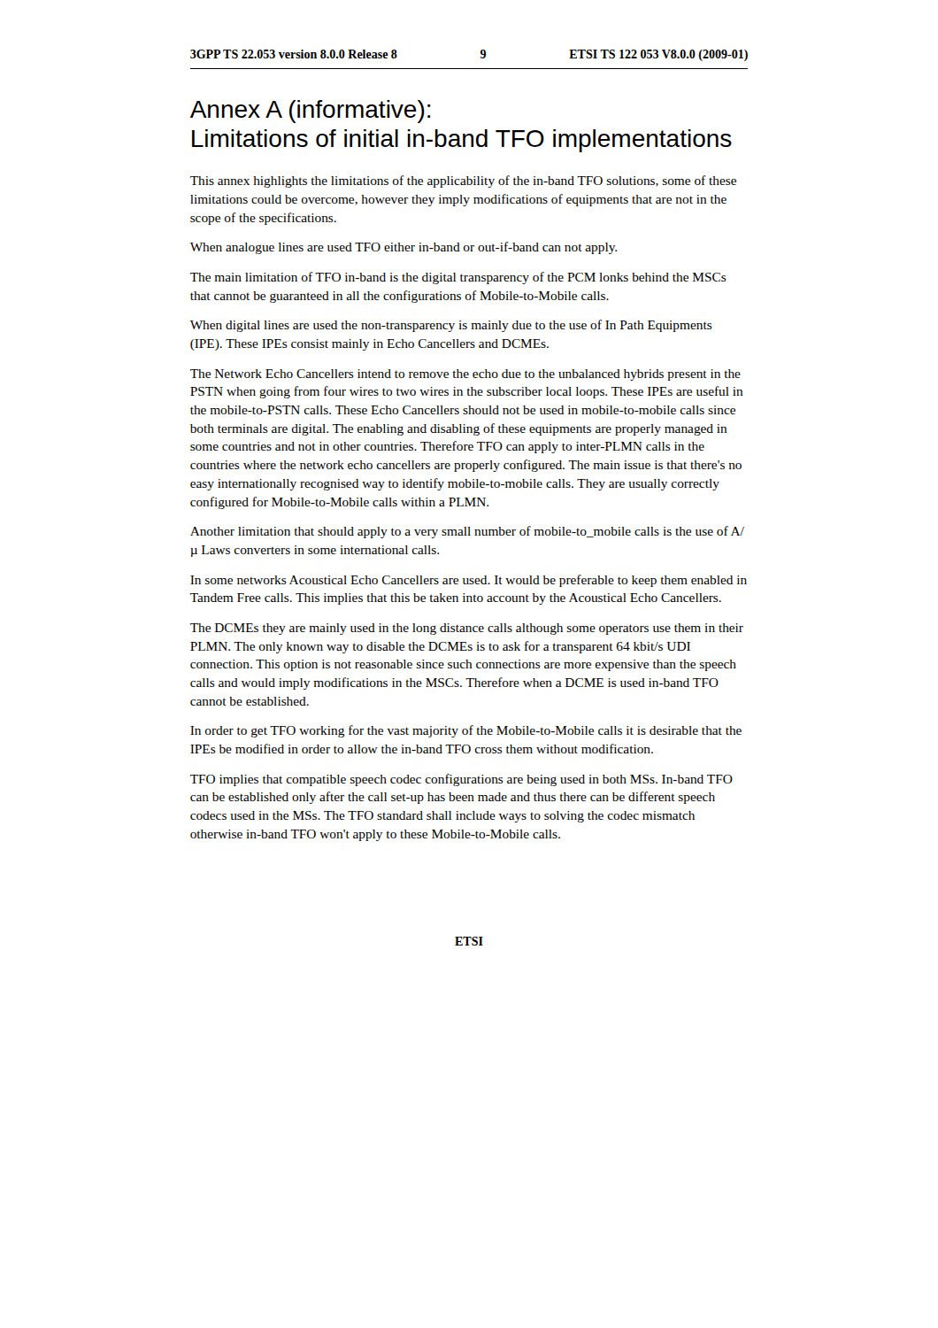3GPP TS 22.053 version 8.0.0 Release 8 9 ETSI TS 122 053 V8.0.0 (2009-01)
Annex A (informative):Limitations of initial in-band TFO implementations
This annex highlights the limitations of the applicability of the in-band TFO solutions, some of these limitations could be overcome, however they imply modifications of equipments that are not in the scope of the specifications.
When analogue lines are used TFO either in-band or out-if-band can not apply.
The main limitation of TFO in-band is the digital transparency of the PCM lonks behind the MSCs that cannot be guaranteed in all the configurations of Mobile-to-Mobile calls.
When digital lines are used the non-transparency is mainly due to the use of In Path Equipments (IPE). These IPEs consist mainly in Echo Cancellers and DCMEs.
The Network Echo Cancellers intend to remove the echo due to the unbalanced hybrids present in the PSTN when going from four wires to two wires in the subscriber local loops. These IPEs are useful in the mobile-to-PSTN calls. These Echo Cancellers should not be used in mobile-to-mobile calls since both terminals are digital. The enabling and disabling of these equipments are properly managed in some countries and not in other countries. Therefore TFO can apply to inter-PLMN calls in the countries where the network echo cancellers are properly configured. The main issue is that there's no easy internationally recognised way to identify mobile-to-mobile calls. They are usually correctly configured for Mobile-to-Mobile calls within a PLMN.
Another limitation that should apply to a very small number of mobile-to_mobile calls is the use of A/µ Laws converters in some international calls.
In some networks Acoustical Echo Cancellers are used. It would be preferable to keep them enabled in Tandem Free calls. This implies that this be taken into account by the Acoustical Echo Cancellers.
The DCMEs they are mainly used in the long distance calls although some operators use them in their PLMN. The only known way to disable the DCMEs is to ask for a transparent 64 kbit/s UDI connection. This option is not reasonable since such connections are more expensive than the speech calls and would imply modifications in the MSCs. Therefore when a DCME is used in-band TFO cannot be established.
In order to get TFO working for the vast majority of the Mobile-to-Mobile calls it is desirable that the IPEs be modified in order to allow the in-band TFO cross them without modification.
TFO implies that compatible speech codec configurations are being used in both MSs. In-band TFO can be established only after the call set-up has been made and thus there can be different speech codecs used in the MSs. The TFO standard shall include ways to solving the codec mismatch otherwise in-band TFO won't apply to these Mobile-to-Mobile calls.
ETSI